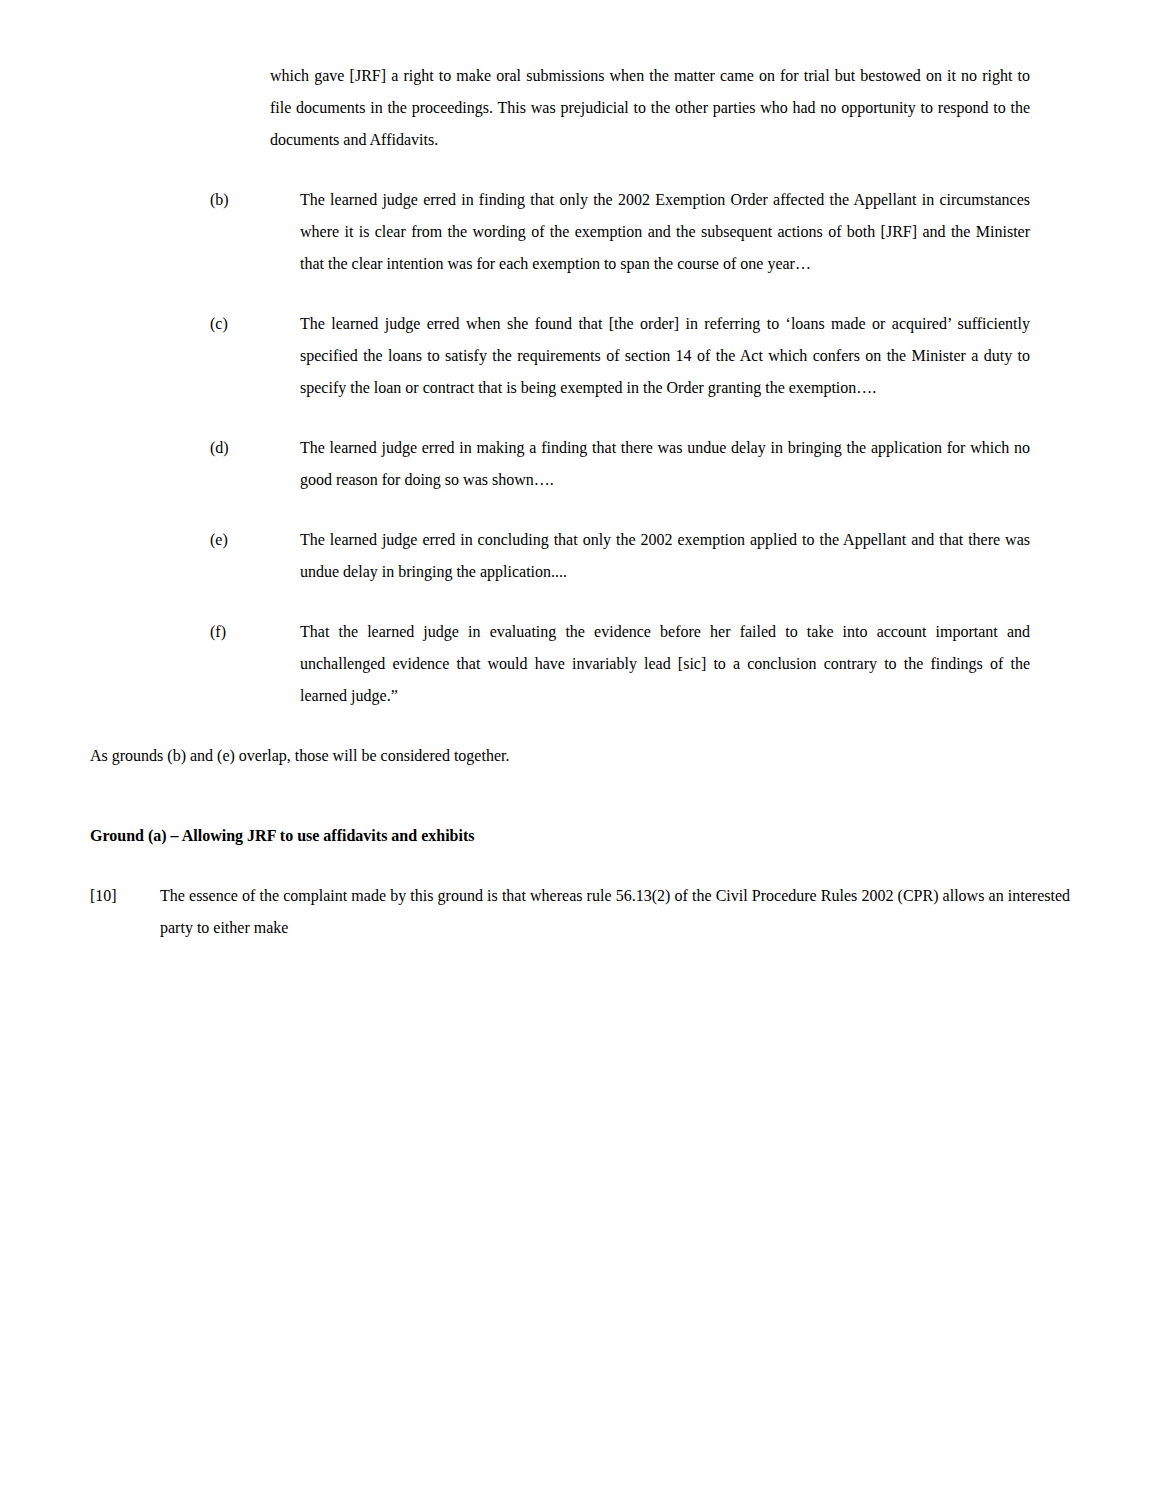which gave [JRF] a right to make oral submissions when the matter came on for trial but bestowed on it no right to file documents in the proceedings. This was prejudicial to the other parties who had no opportunity to respond to the documents and Affidavits.
(b)
The learned judge erred in finding that only the 2002 Exemption Order affected the Appellant in circumstances where it is clear from the wording of the exemption and the subsequent actions of both [JRF] and the Minister that the clear intention was for each exemption to span the course of one year…
(c)
The learned judge erred when she found that [the order] in referring to ‘loans made or acquired’ sufficiently specified the loans to satisfy the requirements of section 14 of the Act which confers on the Minister a duty to specify the loan or contract that is being exempted in the Order granting the exemption….
(d)
The learned judge erred in making a finding that there was undue delay in bringing the application for which no good reason for doing so was shown….
(e)
The learned judge erred in concluding that only the 2002 exemption applied to the Appellant and that there was undue delay in bringing the application....
(f)
That the learned judge in evaluating the evidence before her failed to take into account important and unchallenged evidence that would have invariably lead [sic] to a conclusion contrary to the findings of the learned judge.”
As grounds (b) and (e) overlap, those will be considered together.
Ground (a) – Allowing JRF to use affidavits and exhibits
[10]
The essence of the complaint made by this ground is that whereas rule 56.13(2) of the Civil Procedure Rules 2002 (CPR) allows an interested party to either make